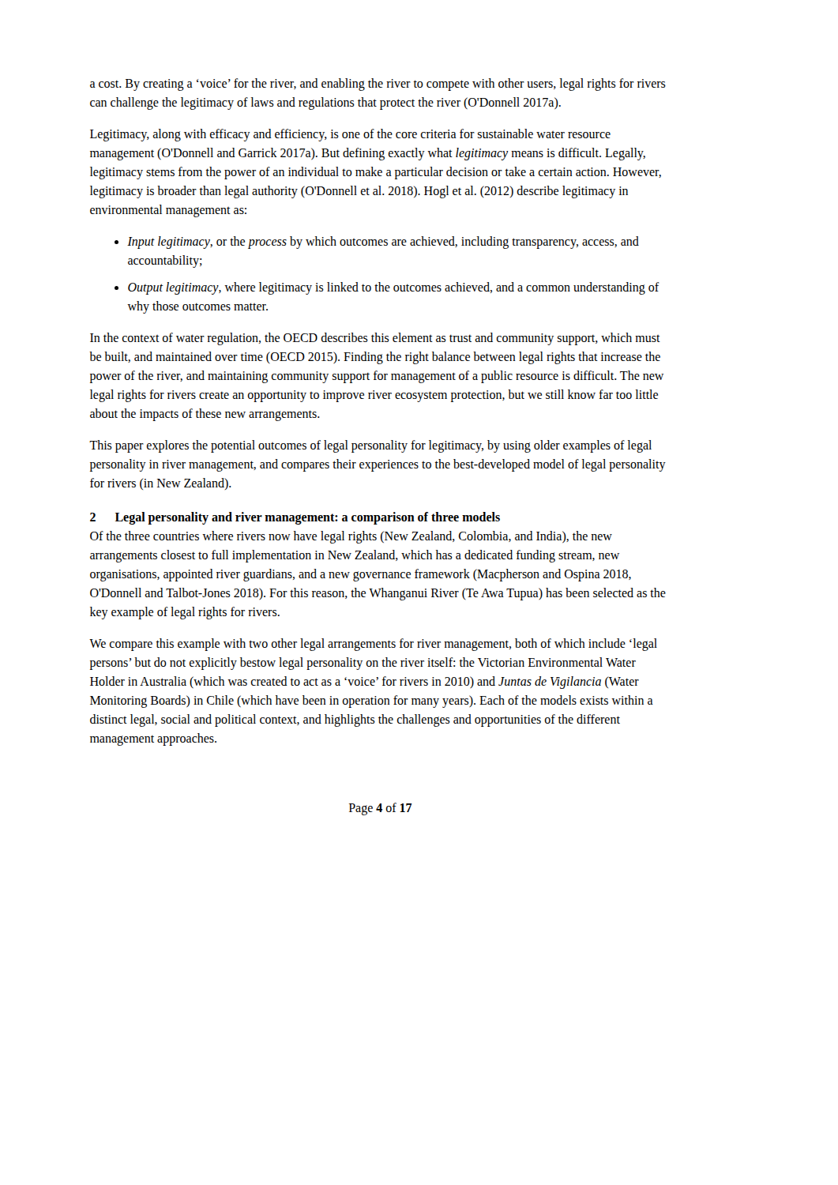a cost. By creating a ‘voice’ for the river, and enabling the river to compete with other users, legal rights for rivers can challenge the legitimacy of laws and regulations that protect the river (O'Donnell 2017a).
Legitimacy, along with efficacy and efficiency, is one of the core criteria for sustainable water resource management (O'Donnell and Garrick 2017a). But defining exactly what legitimacy means is difficult. Legally, legitimacy stems from the power of an individual to make a particular decision or take a certain action. However, legitimacy is broader than legal authority (O'Donnell et al. 2018). Hogl et al. (2012) describe legitimacy in environmental management as:
Input legitimacy, or the process by which outcomes are achieved, including transparency, access, and accountability;
Output legitimacy, where legitimacy is linked to the outcomes achieved, and a common understanding of why those outcomes matter.
In the context of water regulation, the OECD describes this element as trust and community support, which must be built, and maintained over time (OECD 2015). Finding the right balance between legal rights that increase the power of the river, and maintaining community support for management of a public resource is difficult. The new legal rights for rivers create an opportunity to improve river ecosystem protection, but we still know far too little about the impacts of these new arrangements.
This paper explores the potential outcomes of legal personality for legitimacy, by using older examples of legal personality in river management, and compares their experiences to the best-developed model of legal personality for rivers (in New Zealand).
2 Legal personality and river management: a comparison of three models
Of the three countries where rivers now have legal rights (New Zealand, Colombia, and India), the new arrangements closest to full implementation in New Zealand, which has a dedicated funding stream, new organisations, appointed river guardians, and a new governance framework (Macpherson and Ospina 2018, O'Donnell and Talbot-Jones 2018). For this reason, the Whanganui River (Te Awa Tupua) has been selected as the key example of legal rights for rivers.
We compare this example with two other legal arrangements for river management, both of which include ‘legal persons’ but do not explicitly bestow legal personality on the river itself: the Victorian Environmental Water Holder in Australia (which was created to act as a ‘voice’ for rivers in 2010) and Juntas de Vigilancia (Water Monitoring Boards) in Chile (which have been in operation for many years). Each of the models exists within a distinct legal, social and political context, and highlights the challenges and opportunities of the different management approaches.
Page 4 of 17